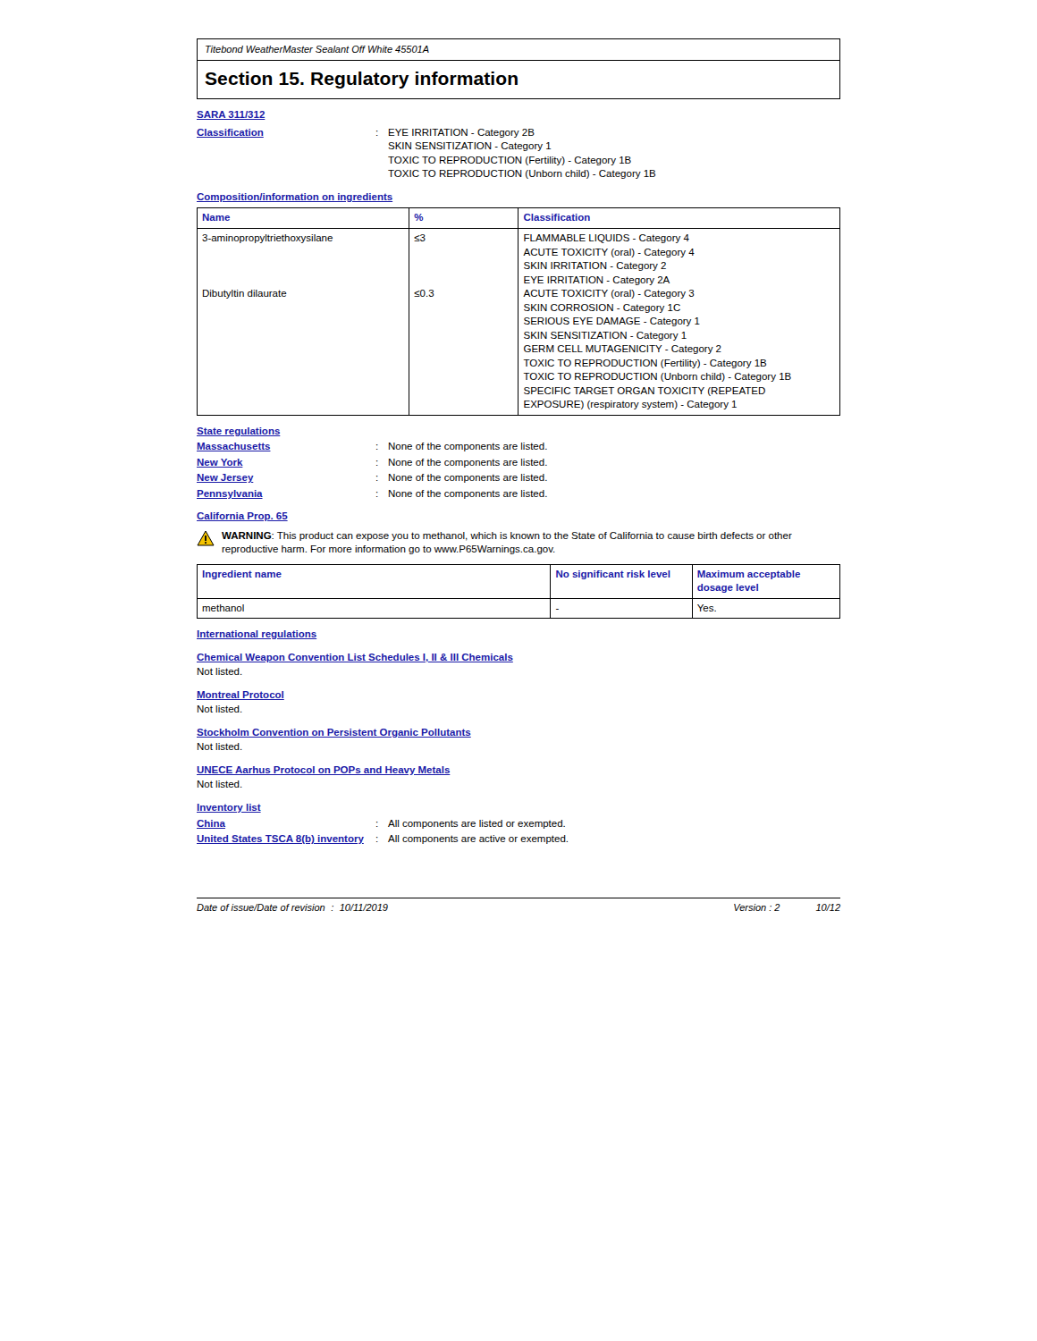Titebond WeatherMaster Sealant Off White 45501A
Section 15. Regulatory information
SARA 311/312
Classification
:
EYE IRRITATION - Category 2B
SKIN SENSITIZATION - Category 1
TOXIC TO REPRODUCTION (Fertility) - Category 1B
TOXIC TO REPRODUCTION (Unborn child) - Category 1B
Composition/information on ingredients
| Name | % | Classification |
| --- | --- | --- |
| 3-aminopropyltriethoxysilane Dibutyltin dilaurate | ≤3 ≤0.3 | FLAMMABLE LIQUIDS - Category 4 ACUTE TOXICITY (oral) - Category 4 SKIN IRRITATION - Category 2 EYE IRRITATION - Category 2A ACUTE TOXICITY (oral) - Category 3 SKIN CORROSION - Category 1C SERIOUS EYE DAMAGE - Category 1 SKIN SENSITIZATION - Category 1 GERM CELL MUTAGENICITY - Category 2 TOXIC TO REPRODUCTION (Fertility) - Category 1B TOXIC TO REPRODUCTION (Unborn child) - Category 1B SPECIFIC TARGET ORGAN TOXICITY (REPEATED EXPOSURE) (respiratory system) - Category 1 |
State regulations
Massachusetts
:
None of the components are listed.
New York
:
None of the components are listed.
New Jersey
:
None of the components are listed.
Pennsylvania
:
None of the components are listed.
California Prop. 65
WARNING: This product can expose you to methanol, which is known to the State of California to cause birth defects or other reproductive harm. For more information go to www.P65Warnings.ca.gov.
| Ingredient name | No significant risk level | Maximum acceptable dosage level |
| --- | --- | --- |
| methanol | - | Yes. |
International regulations
Chemical Weapon Convention List Schedules I, II & III Chemicals
Not listed.
Montreal Protocol
Not listed.
Stockholm Convention on Persistent Organic Pollutants
Not listed.
UNECE Aarhus Protocol on POPs and Heavy Metals
Not listed.
Inventory list
China
:
All components are listed or exempted.
United States TSCA 8(b) inventory
:
All components are active or exempted.
Date of issue/Date of revision
:
10/11/2019
Version : 2
10/12